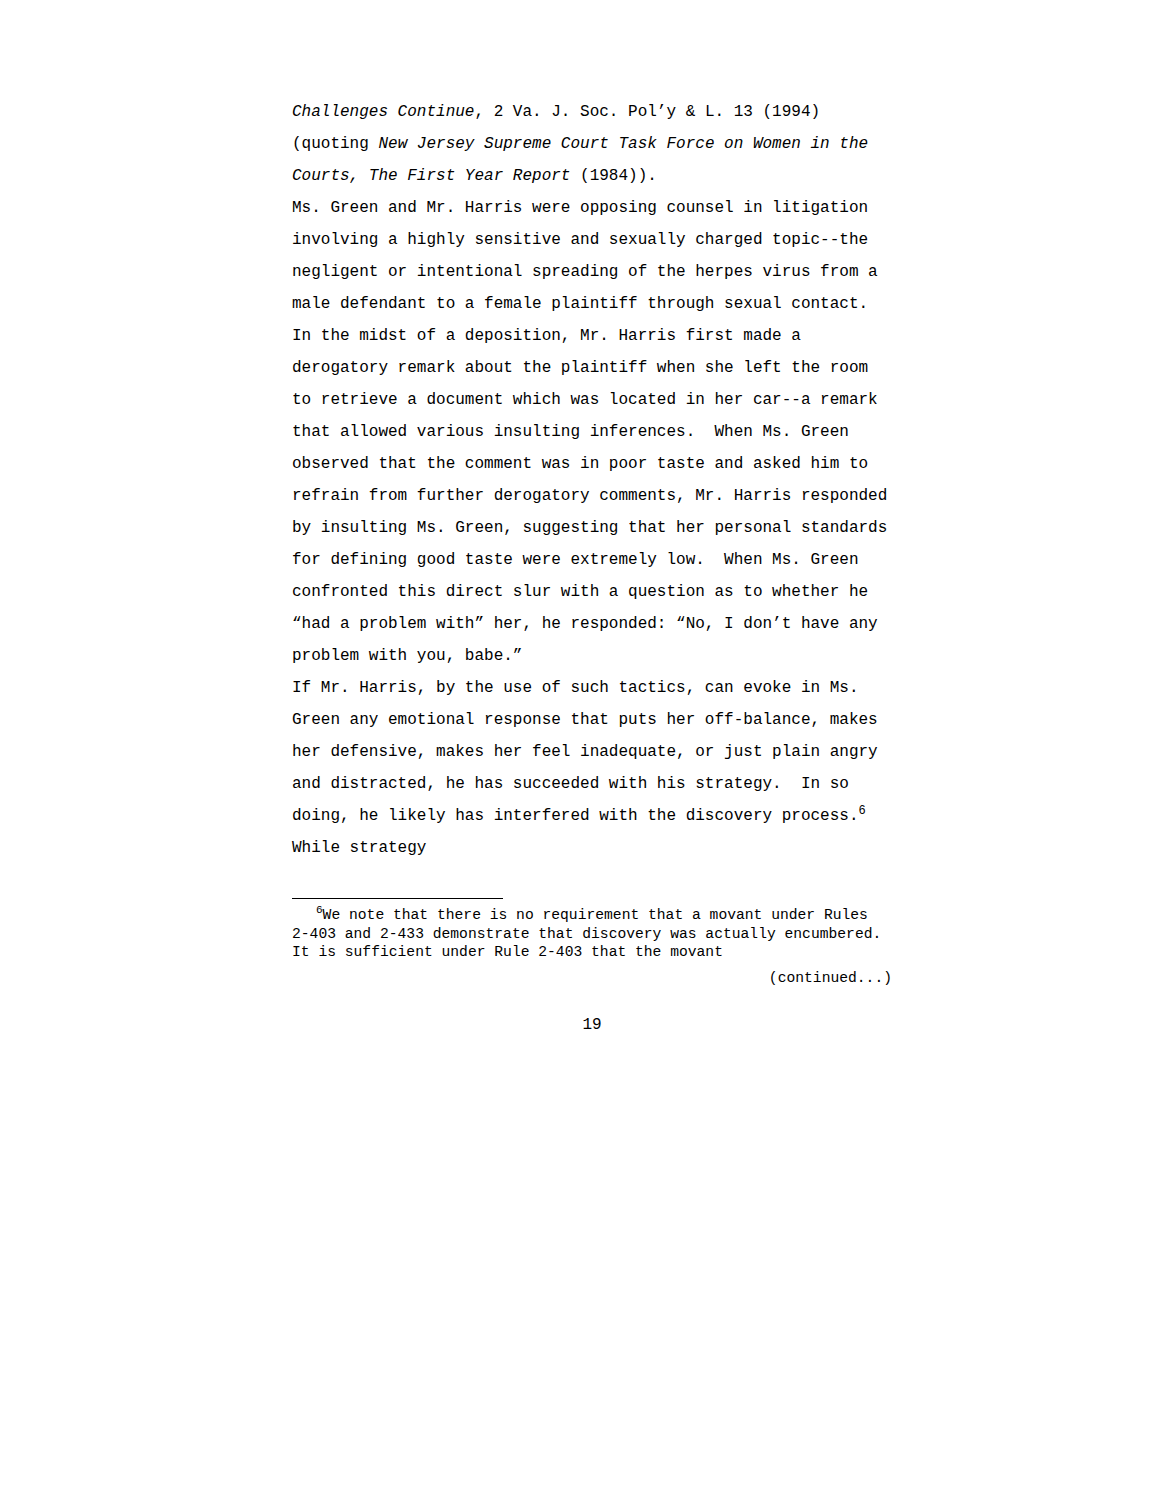Challenges Continue, 2 Va. J. Soc. Pol’y & L. 13 (1994) (quoting New Jersey Supreme Court Task Force on Women in the Courts, The First Year Report (1984)).
Ms. Green and Mr. Harris were opposing counsel in litigation involving a highly sensitive and sexually charged topic--the negligent or intentional spreading of the herpes virus from a male defendant to a female plaintiff through sexual contact. In the midst of a deposition, Mr. Harris first made a derogatory remark about the plaintiff when she left the room to retrieve a document which was located in her car--a remark that allowed various insulting inferences. When Ms. Green observed that the comment was in poor taste and asked him to refrain from further derogatory comments, Mr. Harris responded by insulting Ms. Green, suggesting that her personal standards for defining good taste were extremely low. When Ms. Green confronted this direct slur with a question as to whether he “had a problem with” her, he responded: “No, I don’t have any problem with you, babe.”
If Mr. Harris, by the use of such tactics, can evoke in Ms. Green any emotional response that puts her off-balance, makes her defensive, makes her feel inadequate, or just plain angry and distracted, he has succeeded with his strategy. In so doing, he likely has interfered with the discovery process.6 While strategy
6We note that there is no requirement that a movant under Rules 2-403 and 2-433 demonstrate that discovery was actually encumbered. It is sufficient under Rule 2-403 that the movant
(continued...)
19